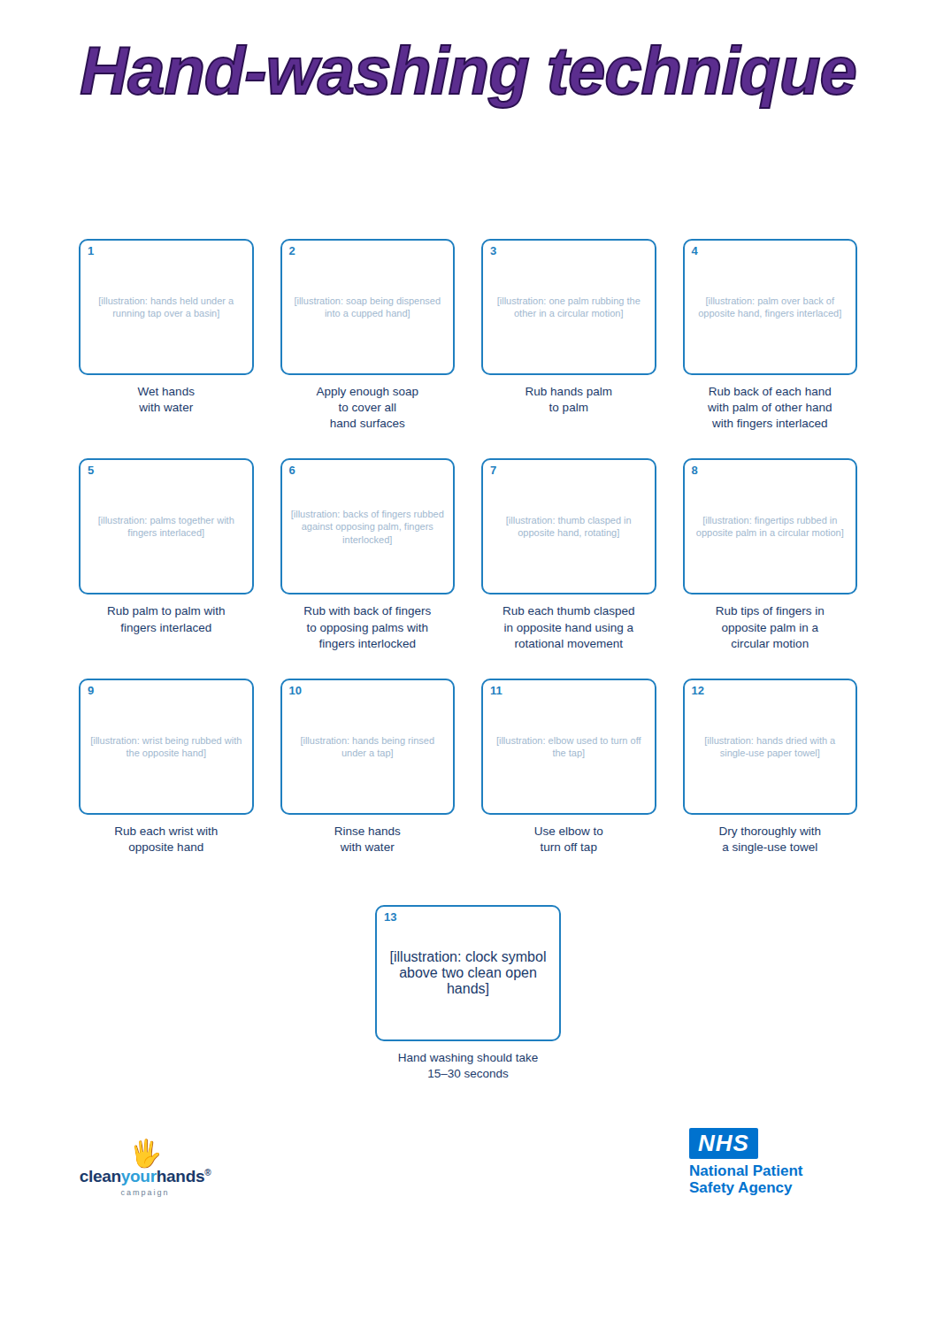Hand-washing technique
1
[illustration: hands held under a running tap over a basin]
Wet hands
with water
2
[illustration: soap being dispensed into a cupped hand]
Apply enough soap
to cover all
hand surfaces
3
[illustration: one palm rubbing the other in a circular motion]
Rub hands palm
to palm
4
[illustration: palm over back of opposite hand, fingers interlaced]
Rub back of each hand
with palm of other hand
with fingers interlaced
5
[illustration: palms together with fingers interlaced]
Rub palm to palm with
fingers interlaced
6
[illustration: backs of fingers rubbed against opposing palm, fingers interlocked]
Rub with back of fingers
to opposing palms with
fingers interlocked
7
[illustration: thumb clasped in opposite hand, rotating]
Rub each thumb clasped
in opposite hand using a
rotational movement
8
[illustration: fingertips rubbed in opposite palm in a circular motion]
Rub tips of fingers in
opposite palm in a
circular motion
9
[illustration: wrist being rubbed with the opposite hand]
Rub each wrist with
opposite hand
10
[illustration: hands being rinsed under a tap]
Rinse hands
with water
11
[illustration: elbow used to turn off the tap]
Use elbow to
turn off tap
12
[illustration: hands dried with a single-use paper towel]
Dry thoroughly with
a single-use towel
13
[illustration: clock symbol above two clean open hands]
Hand washing should take
15–30 seconds
🖐
cleanyourhands®
campaign
NHS
National Patient
Safety Agency